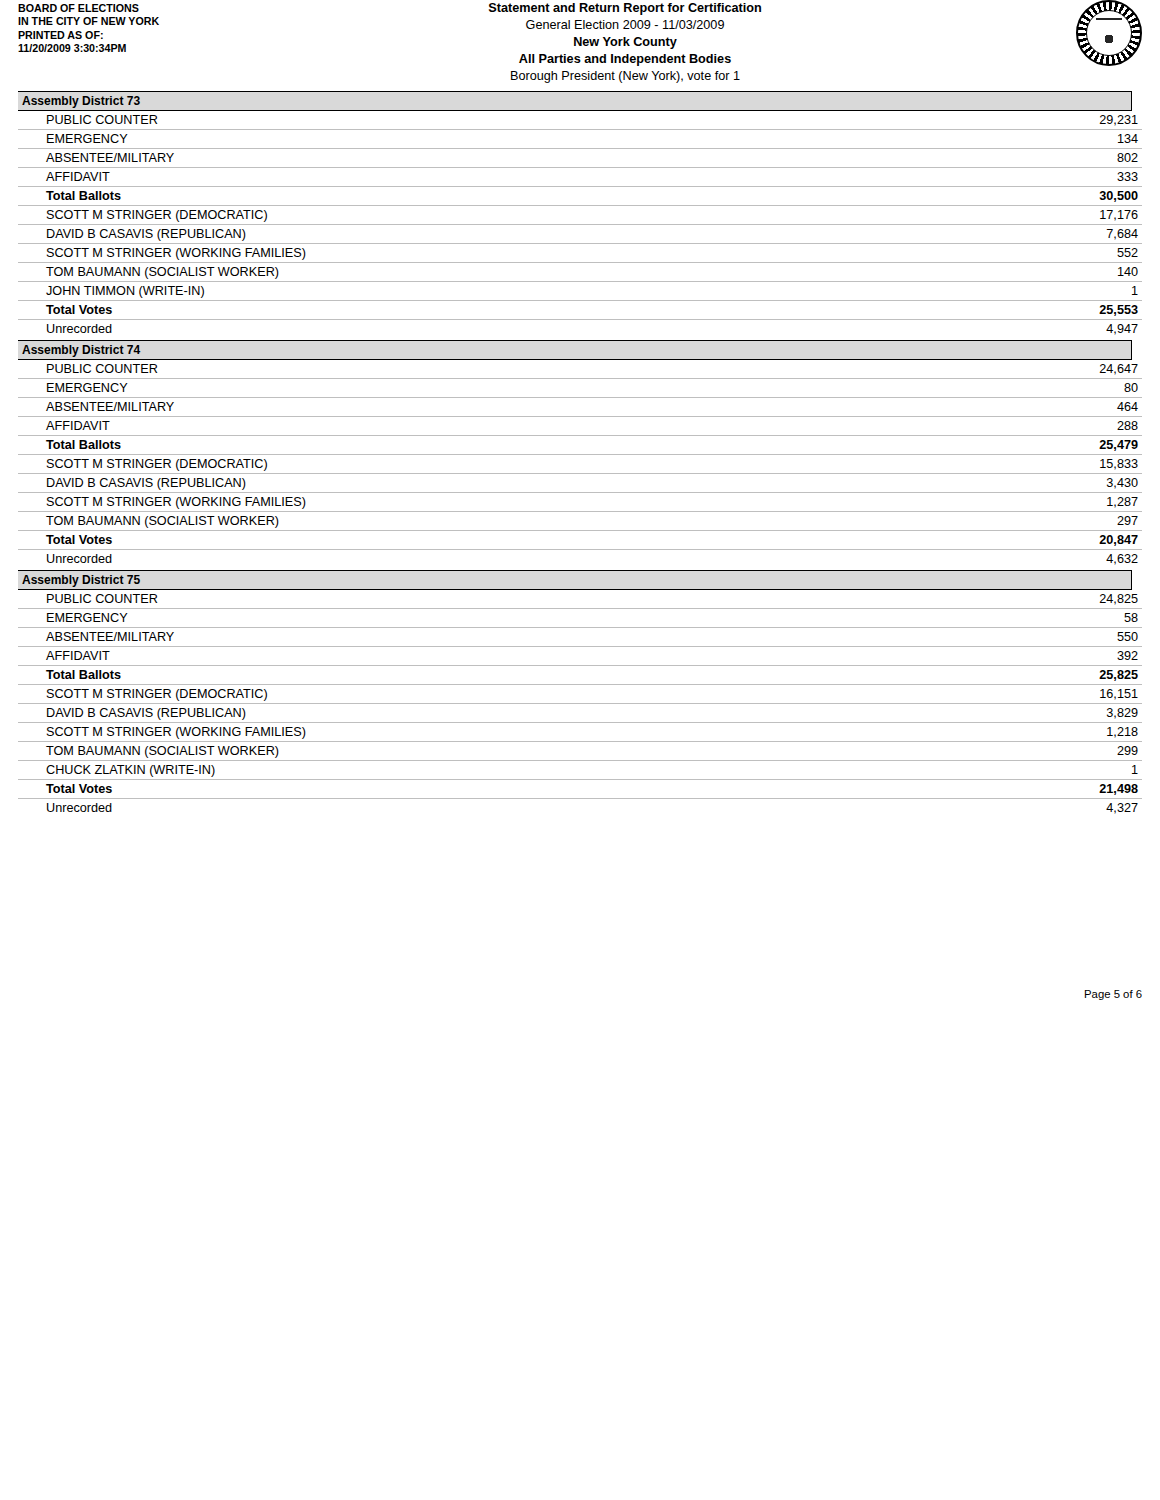BOARD OF ELECTIONS
IN THE CITY OF NEW YORK
PRINTED AS OF:
11/20/2009 3:30:34PM
Statement and Return Report for Certification
General Election 2009 - 11/03/2009
New York County
All Parties and Independent Bodies
Borough President (New York), vote for 1
Assembly District 73
| PUBLIC COUNTER | 29,231 |
| EMERGENCY | 134 |
| ABSENTEE/MILITARY | 802 |
| AFFIDAVIT | 333 |
| Total Ballots | 30,500 |
| SCOTT M STRINGER (DEMOCRATIC) | 17,176 |
| DAVID B CASAVIS (REPUBLICAN) | 7,684 |
| SCOTT M STRINGER (WORKING FAMILIES) | 552 |
| TOM BAUMANN (SOCIALIST WORKER) | 140 |
| JOHN TIMMON (WRITE-IN) | 1 |
| Total Votes | 25,553 |
| Unrecorded | 4,947 |
Assembly District 74
| PUBLIC COUNTER | 24,647 |
| EMERGENCY | 80 |
| ABSENTEE/MILITARY | 464 |
| AFFIDAVIT | 288 |
| Total Ballots | 25,479 |
| SCOTT M STRINGER (DEMOCRATIC) | 15,833 |
| DAVID B CASAVIS (REPUBLICAN) | 3,430 |
| SCOTT M STRINGER (WORKING FAMILIES) | 1,287 |
| TOM BAUMANN (SOCIALIST WORKER) | 297 |
| Total Votes | 20,847 |
| Unrecorded | 4,632 |
Assembly District 75
| PUBLIC COUNTER | 24,825 |
| EMERGENCY | 58 |
| ABSENTEE/MILITARY | 550 |
| AFFIDAVIT | 392 |
| Total Ballots | 25,825 |
| SCOTT M STRINGER (DEMOCRATIC) | 16,151 |
| DAVID B CASAVIS (REPUBLICAN) | 3,829 |
| SCOTT M STRINGER (WORKING FAMILIES) | 1,218 |
| TOM BAUMANN (SOCIALIST WORKER) | 299 |
| CHUCK ZLATKIN (WRITE-IN) | 1 |
| Total Votes | 21,498 |
| Unrecorded | 4,327 |
Page 5 of 6